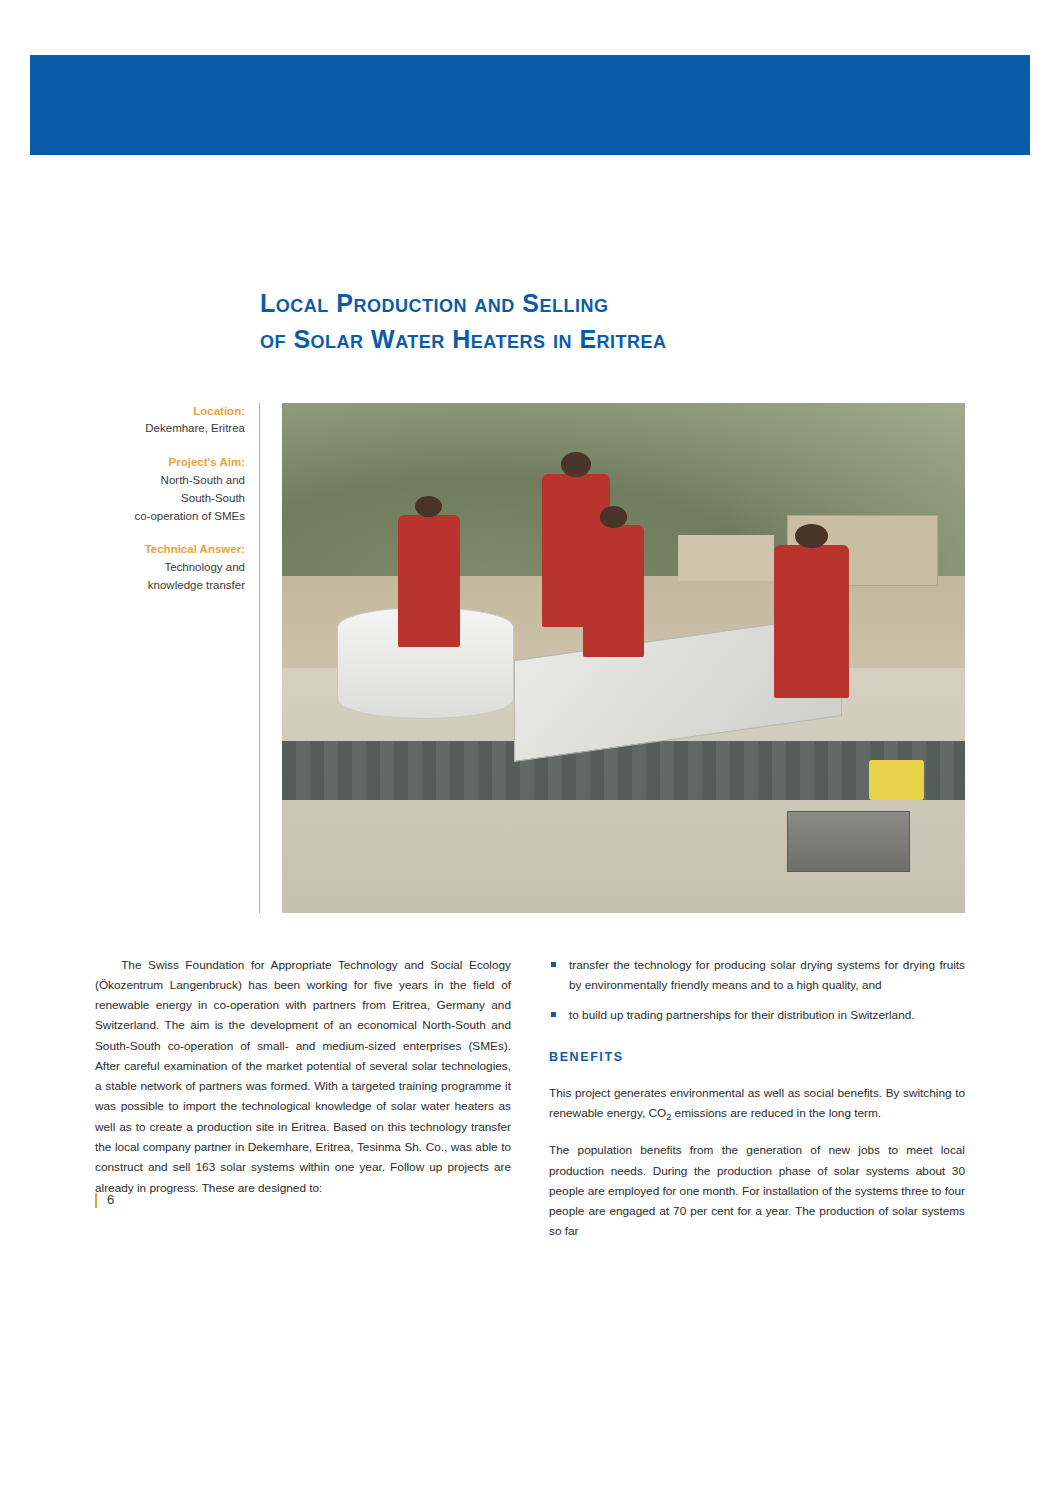Local Production and Selling
of Solar Water Heaters in Eritrea
Location:
Dekemhare, Eritrea
Project's Aim:
North-South and
South-South
co-operation of SMEs
Technical Answer:
Technology and
knowledge transfer
The Swiss Foundation for Appropriate Technology and Social Ecology (Ökozentrum Langenbruck) has been working for five years in the field of renewable energy in co-operation with partners from Eritrea, Germany and Switzerland. The aim is the development of an economical North-South and South-South co-operation of small- and medium-sized enterprises (SMEs). After careful examination of the market potential of several solar technologies, a stable network of partners was formed. With a targeted training programme it was possible to import the technological knowledge of solar water heaters as well as to create a production site in Eritrea. Based on this technology transfer the local company partner in Dekemhare, Eritrea, Tesinma Sh. Co., was able to construct and sell 163 solar systems within one year. Follow up projects are already in progress. These are designed to:
transfer the technology for producing solar drying systems for drying fruits by environmentally friendly means and to a high quality, and
to build up trading partnerships for their distribution in Switzerland.
BENEFITS
This project generates environmental as well as social benefits. By switching to renewable energy, CO2 emissions are reduced in the long term.
The population benefits from the generation of new jobs to meet local production needs. During the production phase of solar systems about 30 people are employed for one month. For installation of the systems three to four people are engaged at 70 per cent for a year. The production of solar systems so far
6